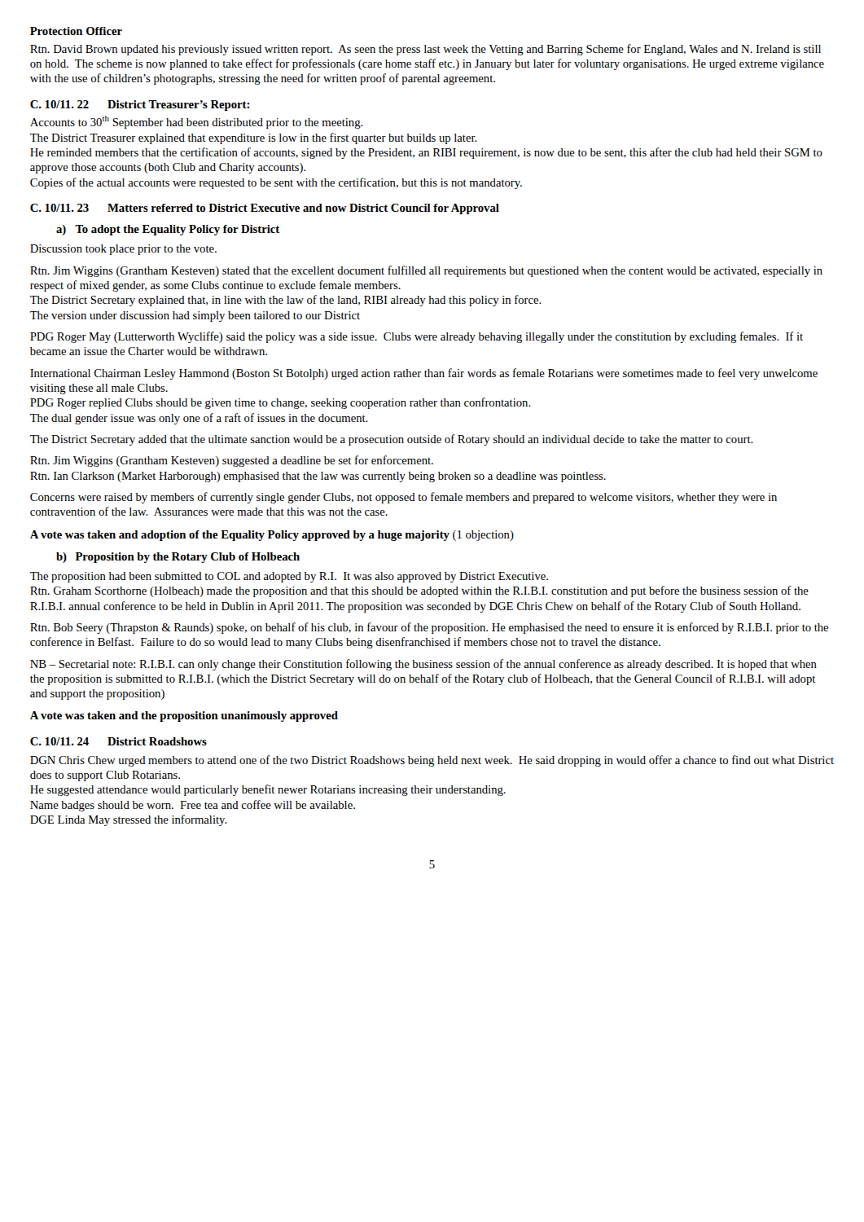Protection Officer
Rtn. David Brown updated his previously issued written report. As seen the press last week the Vetting and Barring Scheme for England, Wales and N. Ireland is still on hold. The scheme is now planned to take effect for professionals (care home staff etc.) in January but later for voluntary organisations. He urged extreme vigilance with the use of children’s photographs, stressing the need for written proof of parental agreement.
C. 10/11. 22 District Treasurer’s Report:
Accounts to 30th September had been distributed prior to the meeting.
The District Treasurer explained that expenditure is low in the first quarter but builds up later.
He reminded members that the certification of accounts, signed by the President, an RIBI requirement, is now due to be sent, this after the club had held their SGM to approve those accounts (both Club and Charity accounts).
Copies of the actual accounts were requested to be sent with the certification, but this is not mandatory.
C. 10/11. 23 Matters referred to District Executive and now District Council for Approval
a) To adopt the Equality Policy for District
Discussion took place prior to the vote.
Rtn. Jim Wiggins (Grantham Kesteven) stated that the excellent document fulfilled all requirements but questioned when the content would be activated, especially in respect of mixed gender, as some Clubs continue to exclude female members.
The District Secretary explained that, in line with the law of the land, RIBI already had this policy in force.
The version under discussion had simply been tailored to our District
PDG Roger May (Lutterworth Wycliffe) said the policy was a side issue. Clubs were already behaving illegally under the constitution by excluding females. If it became an issue the Charter would be withdrawn.
International Chairman Lesley Hammond (Boston St Botolph) urged action rather than fair words as female Rotarians were sometimes made to feel very unwelcome visiting these all male Clubs.
PDG Roger replied Clubs should be given time to change, seeking cooperation rather than confrontation.
The dual gender issue was only one of a raft of issues in the document.
The District Secretary added that the ultimate sanction would be a prosecution outside of Rotary should an individual decide to take the matter to court.
Rtn. Jim Wiggins (Grantham Kesteven) suggested a deadline be set for enforcement.
Rtn. Ian Clarkson (Market Harborough) emphasised that the law was currently being broken so a deadline was pointless.
Concerns were raised by members of currently single gender Clubs, not opposed to female members and prepared to welcome visitors, whether they were in contravention of the law. Assurances were made that this was not the case.
A vote was taken and adoption of the Equality Policy approved by a huge majority (1 objection)
b) Proposition by the Rotary Club of Holbeach
The proposition had been submitted to COL and adopted by R.I. It was also approved by District Executive.
Rtn. Graham Scorthorne (Holbeach) made the proposition and that this should be adopted within the R.I.B.I. constitution and put before the business session of the R.I.B.I. annual conference to be held in Dublin in April 2011. The proposition was seconded by DGE Chris Chew on behalf of the Rotary Club of South Holland.
Rtn. Bob Seery (Thrapston & Raunds) spoke, on behalf of his club, in favour of the proposition. He emphasised the need to ensure it is enforced by R.I.B.I. prior to the conference in Belfast. Failure to do so would lead to many Clubs being disenfranchised if members chose not to travel the distance.
NB – Secretarial note: R.I.B.I. can only change their Constitution following the business session of the annual conference as already described. It is hoped that when the proposition is submitted to R.I.B.I. (which the District Secretary will do on behalf of the Rotary club of Holbeach, that the General Council of R.I.B.I. will adopt and support the proposition)
A vote was taken and the proposition unanimously approved
C. 10/11. 24 District Roadshows
DGN Chris Chew urged members to attend one of the two District Roadshows being held next week. He said dropping in would offer a chance to find out what District does to support Club Rotarians.
He suggested attendance would particularly benefit newer Rotarians increasing their understanding.
Name badges should be worn. Free tea and coffee will be available.
DGE Linda May stressed the informality.
5